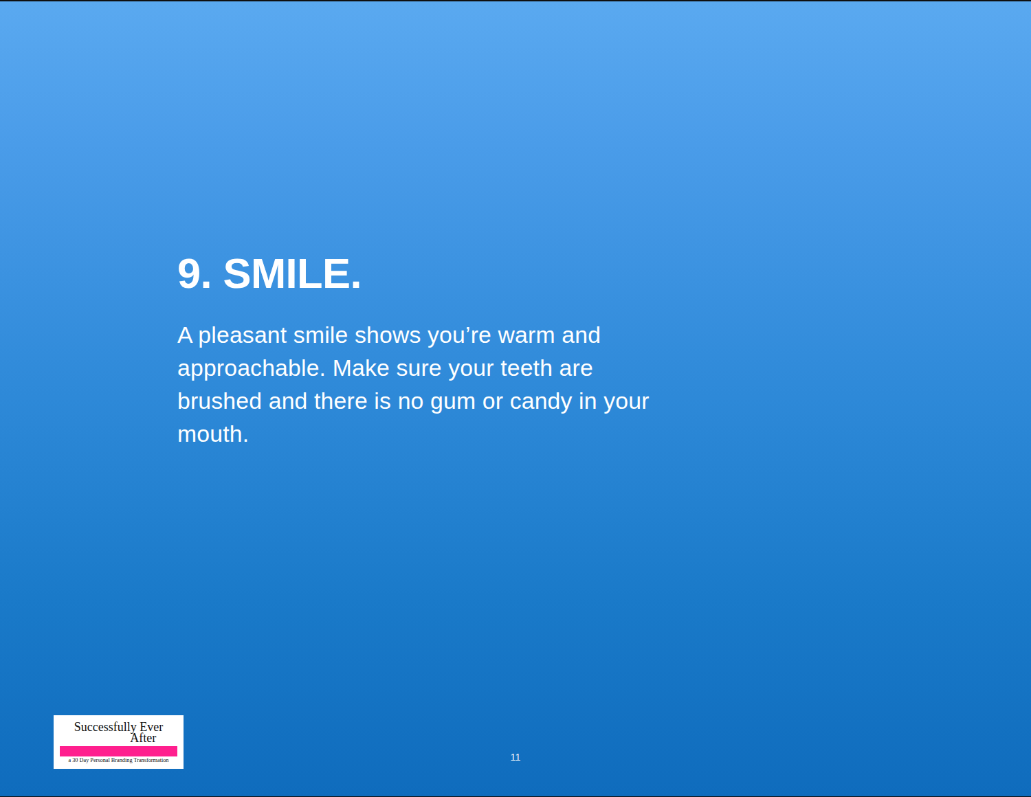9. SMILE.
A pleasant smile shows you’re warm and approachable. Make sure your teeth are brushed and there is no gum or candy in your mouth.
Successfully Ever After a 30 Day Personal Branding Transformation
11